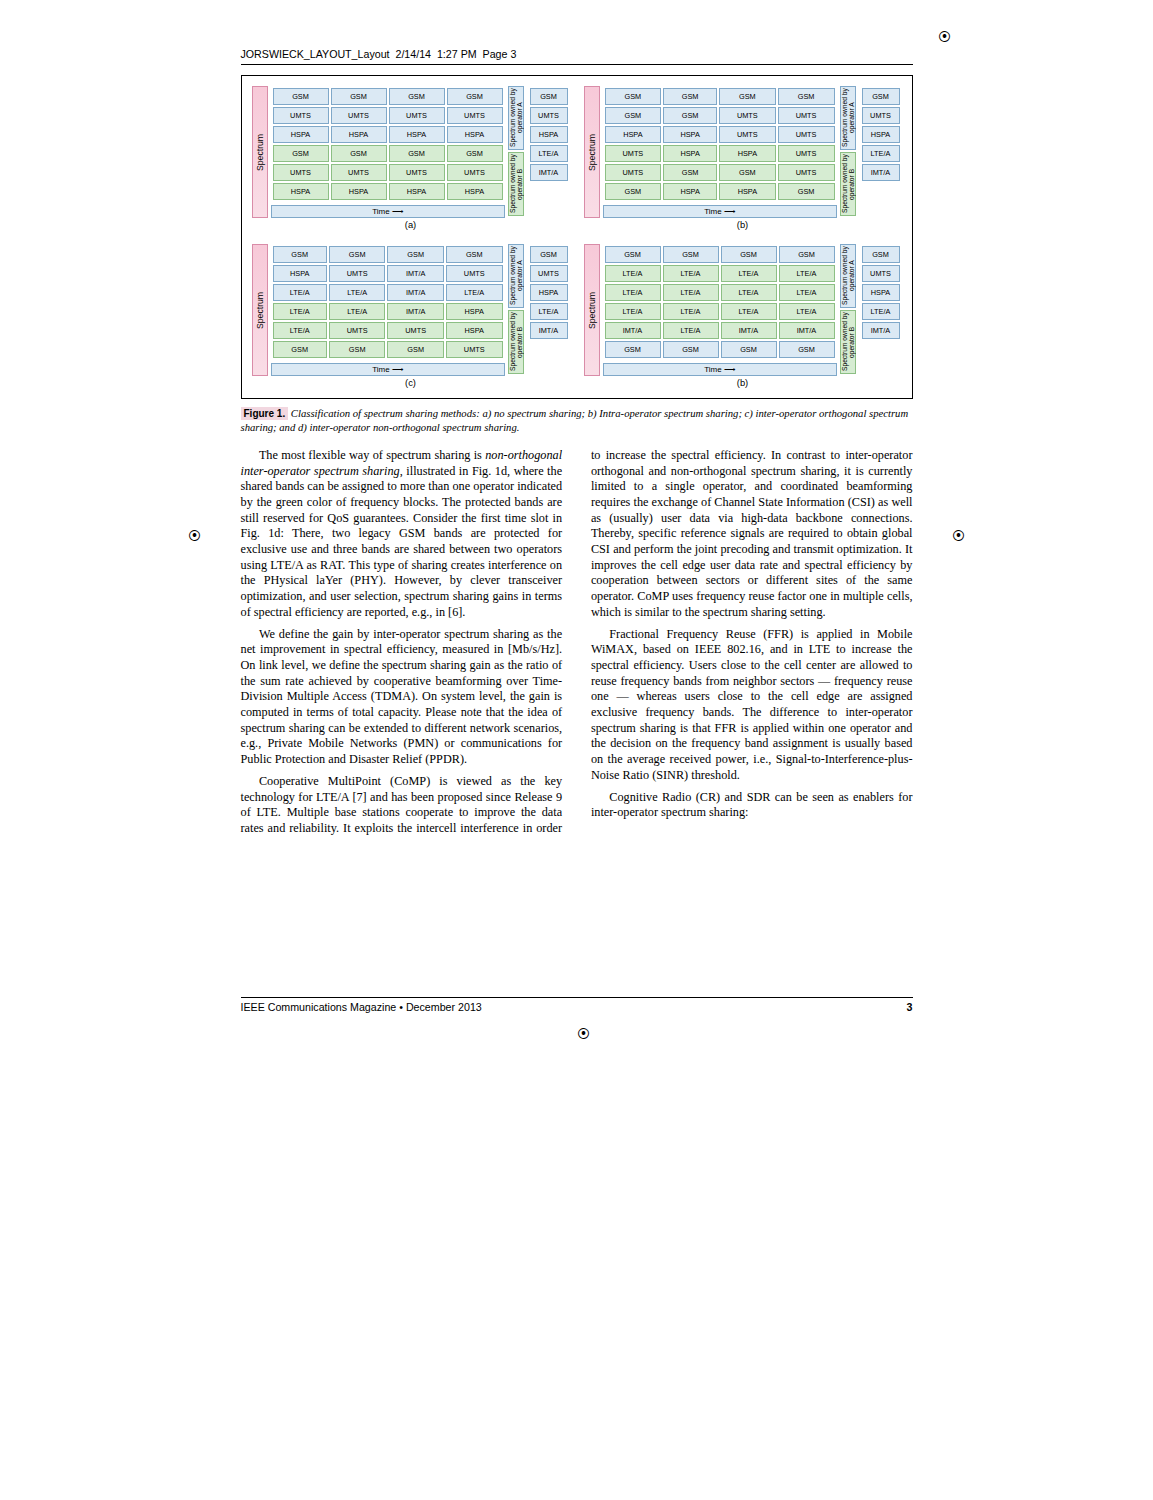JORSWIECK_LAYOUT_Layout 2/14/14 1:27 PM Page 3
⦿
⦿
⦿
⦿
Spectrum
| GSM | GSM | GSM | GSM |
| UMTS | UMTS | UMTS | UMTS |
| HSPA | HSPA | HSPA | HSPA |
| GSM | GSM | GSM | GSM |
| UMTS | UMTS | UMTS | UMTS |
| HSPA | HSPA | HSPA | HSPA |
Time ⟶
Spectrum owned by operator A
Spectrum owned by operator B
| GSM |
| UMTS |
| HSPA |
| LTE/A |
| IMT/A |
(a)
Spectrum
| GSM | GSM | GSM | GSM |
| GSM | GSM | UMTS | UMTS |
| HSPA | HSPA | UMTS | UMTS |
| UMTS | HSPA | HSPA | UMTS |
| UMTS | GSM | GSM | UMTS |
| GSM | HSPA | HSPA | GSM |
Time ⟶
Spectrum owned by operator A
Spectrum owned by operator B
| GSM |
| UMTS |
| HSPA |
| LTE/A |
| IMT/A |
(b)
Spectrum
| GSM | GSM | GSM | GSM |
| HSPA | UMTS | IMT/A | UMTS |
| LTE/A | LTE/A | IMT/A | LTE/A |
| LTE/A | LTE/A | IMT/A | HSPA |
| LTE/A | UMTS | UMTS | HSPA |
| GSM | GSM | GSM | UMTS |
Time ⟶
Spectrum owned by operator A
Spectrum owned by operator B
| GSM |
| UMTS |
| HSPA |
| LTE/A |
| IMT/A |
(c)
Spectrum
| GSM | GSM | GSM | GSM |
| LTE/A | LTE/A | LTE/A | LTE/A |
| LTE/A | LTE/A | LTE/A | LTE/A |
| LTE/A | LTE/A | LTE/A | LTE/A |
| IMT/A | LTE/A | IMT/A | IMT/A |
| GSM | GSM | GSM | GSM |
Time ⟶
Spectrum owned by operator A
Spectrum owned by operator B
| GSM |
| UMTS |
| HSPA |
| LTE/A |
| IMT/A |
(b)
Figure 1. Classification of spectrum sharing methods: a) no spectrum sharing; b) Intra-operator spectrum sharing; c) inter-operator orthogonal spectrum sharing; and d) inter-operator non-orthogonal spectrum sharing.
The most flexible way of spectrum sharing is non-orthogonal inter-operator spectrum sharing, illustrated in Fig. 1d, where the shared bands can be assigned to more than one operator indicated by the green color of frequency blocks. The protected bands are still reserved for QoS guarantees. Consider the first time slot in Fig. 1d: There, two legacy GSM bands are protected for exclusive use and three bands are shared between two operators using LTE/A as RAT. This type of sharing creates interference on the PHysical laYer (PHY). However, by clever transceiver optimization, and user selection, spectrum sharing gains in terms of spectral efficiency are reported, e.g., in [6].
We define the gain by inter-operator spectrum sharing as the net improvement in spectral efficiency, measured in [Mb/s/Hz]. On link level, we define the spectrum sharing gain as the ratio of the sum rate achieved by cooperative beamforming over Time-Division Multiple Access (TDMA). On system level, the gain is computed in terms of total capacity. Please note that the idea of spectrum sharing can be extended to different network scenarios, e.g., Private Mobile Networks (PMN) or communications for Public Protection and Disaster Relief (PPDR).
Cooperative MultiPoint (CoMP) is viewed as the key technology for LTE/A [7] and has been proposed since Release 9 of LTE. Multiple base stations cooperate to improve the data rates and reliability. It exploits the intercell interference in order to increase the spectral efficiency. In contrast to inter-operator orthogonal and non-orthogonal spectrum sharing, it is currently limited to a single operator, and coordinated beamforming requires the exchange of Channel State Information (CSI) as well as (usually) user data via high-data backbone connections. Thereby, specific reference signals are required to obtain global CSI and perform the joint precoding and transmit optimization. It improves the cell edge user data rate and spectral efficiency by cooperation between sectors or different sites of the same operator. CoMP uses frequency reuse factor one in multiple cells, which is similar to the spectrum sharing setting.
Fractional Frequency Reuse (FFR) is applied in Mobile WiMAX, based on IEEE 802.16, and in LTE to increase the spectral efficiency. Users close to the cell center are allowed to reuse frequency bands from neighbor sectors — frequency reuse one — whereas users close to the cell edge are assigned exclusive frequency bands. The difference to inter-operator spectrum sharing is that FFR is applied within one operator and the decision on the frequency band assignment is usually based on the average received power, i.e., Signal-to-Interference-plus-Noise Ratio (SINR) threshold.
Cognitive Radio (CR) and SDR can be seen as enablers for inter-operator spectrum sharing:
IEEE Communications Magazine • December 2013 3